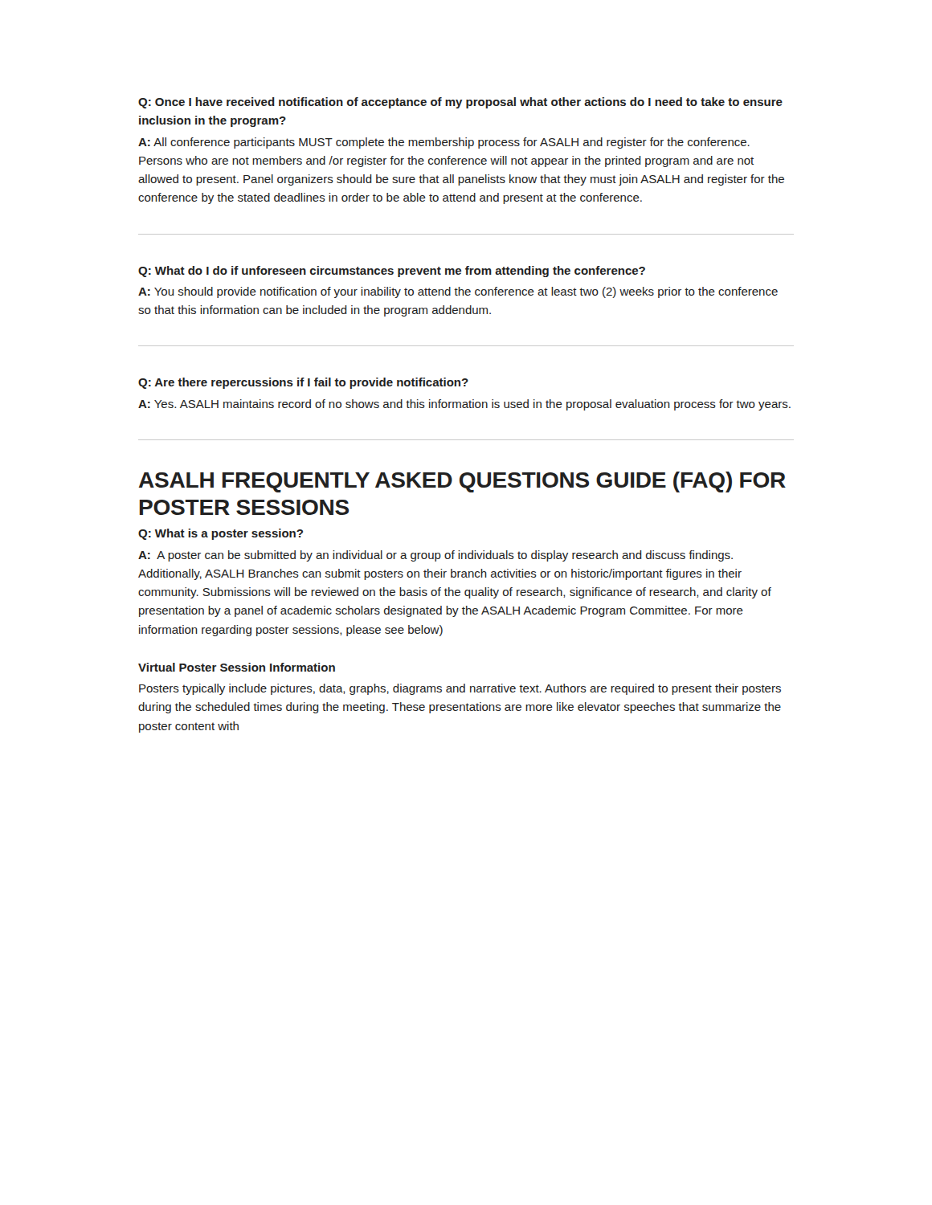Q: Once I have received notification of acceptance of my proposal what other actions do I need to take to ensure inclusion in the program?
A: All conference participants MUST complete the membership process for ASALH and register for the conference. Persons who are not members and /or register for the conference will not appear in the printed program and are not allowed to present. Panel organizers should be sure that all panelists know that they must join ASALH and register for the conference by the stated deadlines in order to be able to attend and present at the conference.
Q: What do I do if unforeseen circumstances prevent me from attending the conference?
A: You should provide notification of your inability to attend the conference at least two (2) weeks prior to the conference so that this information can be included in the program addendum.
Q: Are there repercussions if I fail to provide notification?
A: Yes. ASALH maintains record of no shows and this information is used in the proposal evaluation process for two years.
ASALH FREQUENTLY ASKED QUESTIONS GUIDE (FAQ) FOR POSTER SESSIONS
Q: What is a poster session?
A: A poster can be submitted by an individual or a group of individuals to display research and discuss findings. Additionally, ASALH Branches can submit posters on their branch activities or on historic/important figures in their community. Submissions will be reviewed on the basis of the quality of research, significance of research, and clarity of presentation by a panel of academic scholars designated by the ASALH Academic Program Committee. For more information regarding poster sessions, please see below)
Virtual Poster Session Information
Posters typically include pictures, data, graphs, diagrams and narrative text. Authors are required to present their posters during the scheduled times during the meeting. These presentations are more like elevator speeches that summarize the poster content with